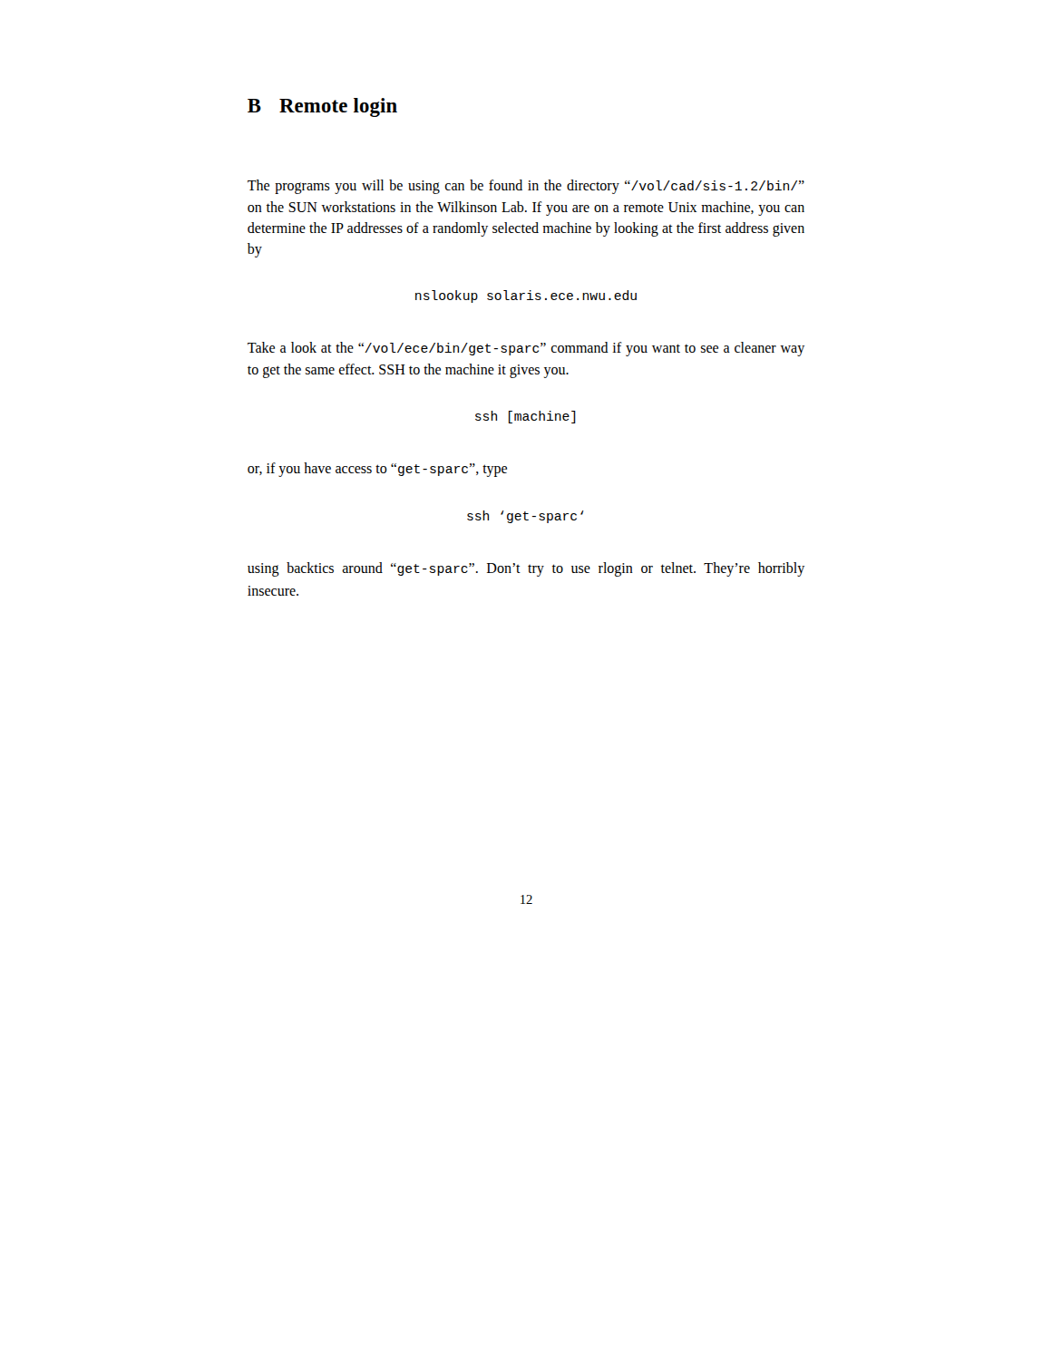BRemote login
The programs you will be using can be found in the directory “/vol/cad/sis-1.2/bin/” on the SUN workstations in the Wilkinson Lab. If you are on a remote Unix machine, you can determine the IP addresses of a randomly selected machine by looking at the first address given by
nslookup solaris.ece.nwu.edu
Take a look at the “/vol/ece/bin/get-sparc” command if you want to see a cleaner way to get the same effect. SSH to the machine it gives you.
ssh [machine]
or, if you have access to “get-sparc”, type
ssh ‘get-sparc‘
using backtics around “get-sparc”. Don’t try to use rlogin or telnet. They’re horribly insecure.
12